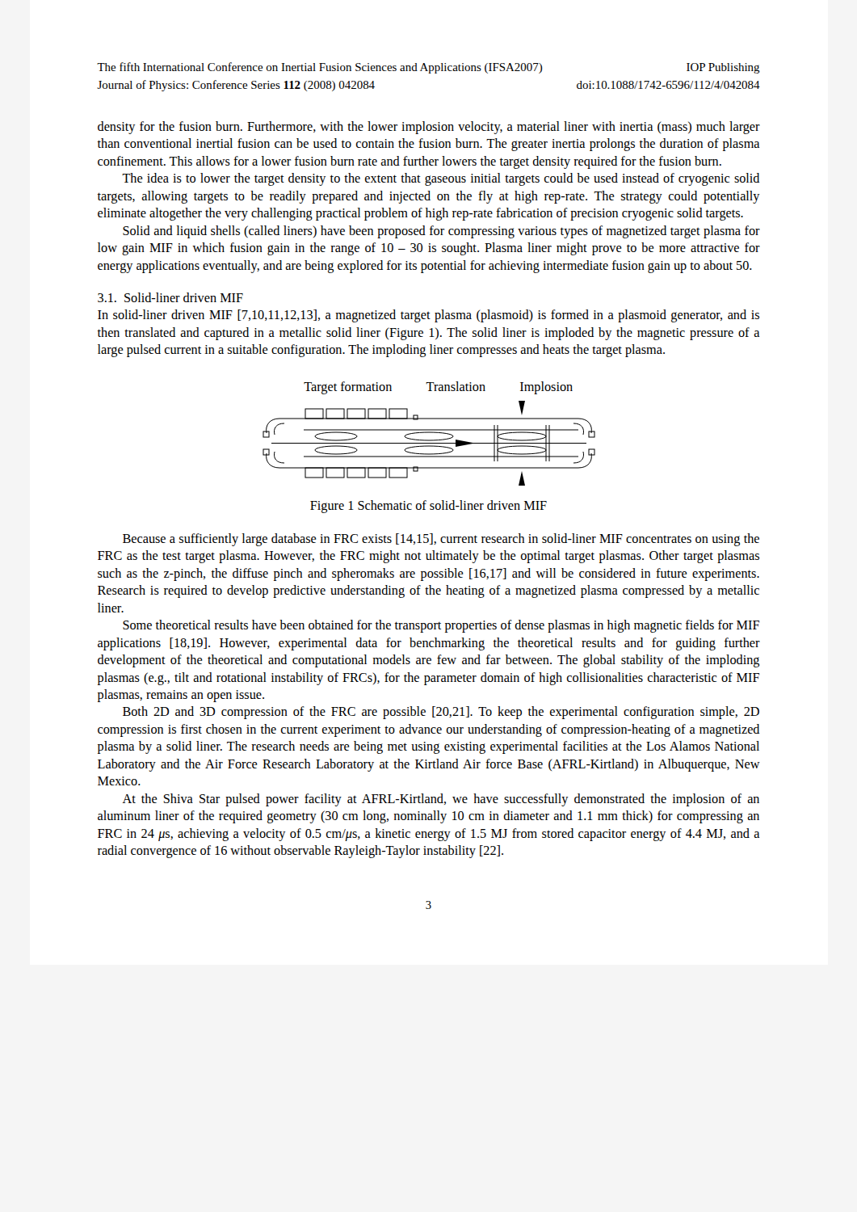The fifth International Conference on Inertial Fusion Sciences and Applications (IFSA2007)
IOP Publishing
Journal of Physics: Conference Series 112 (2008) 042084
doi:10.1088/1742-6596/112/4/042084
density for the fusion burn. Furthermore, with the lower implosion velocity, a material liner with inertia (mass) much larger than conventional inertial fusion can be used to contain the fusion burn. The greater inertia prolongs the duration of plasma confinement. This allows for a lower fusion burn rate and further lowers the target density required for the fusion burn.
The idea is to lower the target density to the extent that gaseous initial targets could be used instead of cryogenic solid targets, allowing targets to be readily prepared and injected on the fly at high rep-rate. The strategy could potentially eliminate altogether the very challenging practical problem of high rep-rate fabrication of precision cryogenic solid targets.
Solid and liquid shells (called liners) have been proposed for compressing various types of magnetized target plasma for low gain MIF in which fusion gain in the range of 10 – 30 is sought. Plasma liner might prove to be more attractive for energy applications eventually, and are being explored for its potential for achieving intermediate fusion gain up to about 50.
3.1. Solid-liner driven MIF
In solid-liner driven MIF [7,10,11,12,13], a magnetized target plasma (plasmoid) is formed in a plasmoid generator, and is then translated and captured in a metallic solid liner (Figure 1). The solid liner is imploded by the magnetic pressure of a large pulsed current in a suitable configuration. The imploding liner compresses and heats the target plasma.
Target formation Translation Implosion
Figure 1 Schematic of solid-liner driven MIF
Because a sufficiently large database in FRC exists [14,15], current research in solid-liner MIF concentrates on using the FRC as the test target plasma. However, the FRC might not ultimately be the optimal target plasmas. Other target plasmas such as the z-pinch, the diffuse pinch and spheromaks are possible [16,17] and will be considered in future experiments. Research is required to develop predictive understanding of the heating of a magnetized plasma compressed by a metallic liner.
Some theoretical results have been obtained for the transport properties of dense plasmas in high magnetic fields for MIF applications [18,19]. However, experimental data for benchmarking the theoretical results and for guiding further development of the theoretical and computational models are few and far between. The global stability of the imploding plasmas (e.g., tilt and rotational instability of FRCs), for the parameter domain of high collisionalities characteristic of MIF plasmas, remains an open issue.
Both 2D and 3D compression of the FRC are possible [20,21]. To keep the experimental configuration simple, 2D compression is first chosen in the current experiment to advance our understanding of compression-heating of a magnetized plasma by a solid liner. The research needs are being met using existing experimental facilities at the Los Alamos National Laboratory and the Air Force Research Laboratory at the Kirtland Air force Base (AFRL-Kirtland) in Albuquerque, New Mexico.
At the Shiva Star pulsed power facility at AFRL-Kirtland, we have successfully demonstrated the implosion of an aluminum liner of the required geometry (30 cm long, nominally 10 cm in diameter and 1.1 mm thick) for compressing an FRC in 24 μs, achieving a velocity of 0.5 cm/μs, a kinetic energy of 1.5 MJ from stored capacitor energy of 4.4 MJ, and a radial convergence of 16 without observable Rayleigh-Taylor instability [22].
3